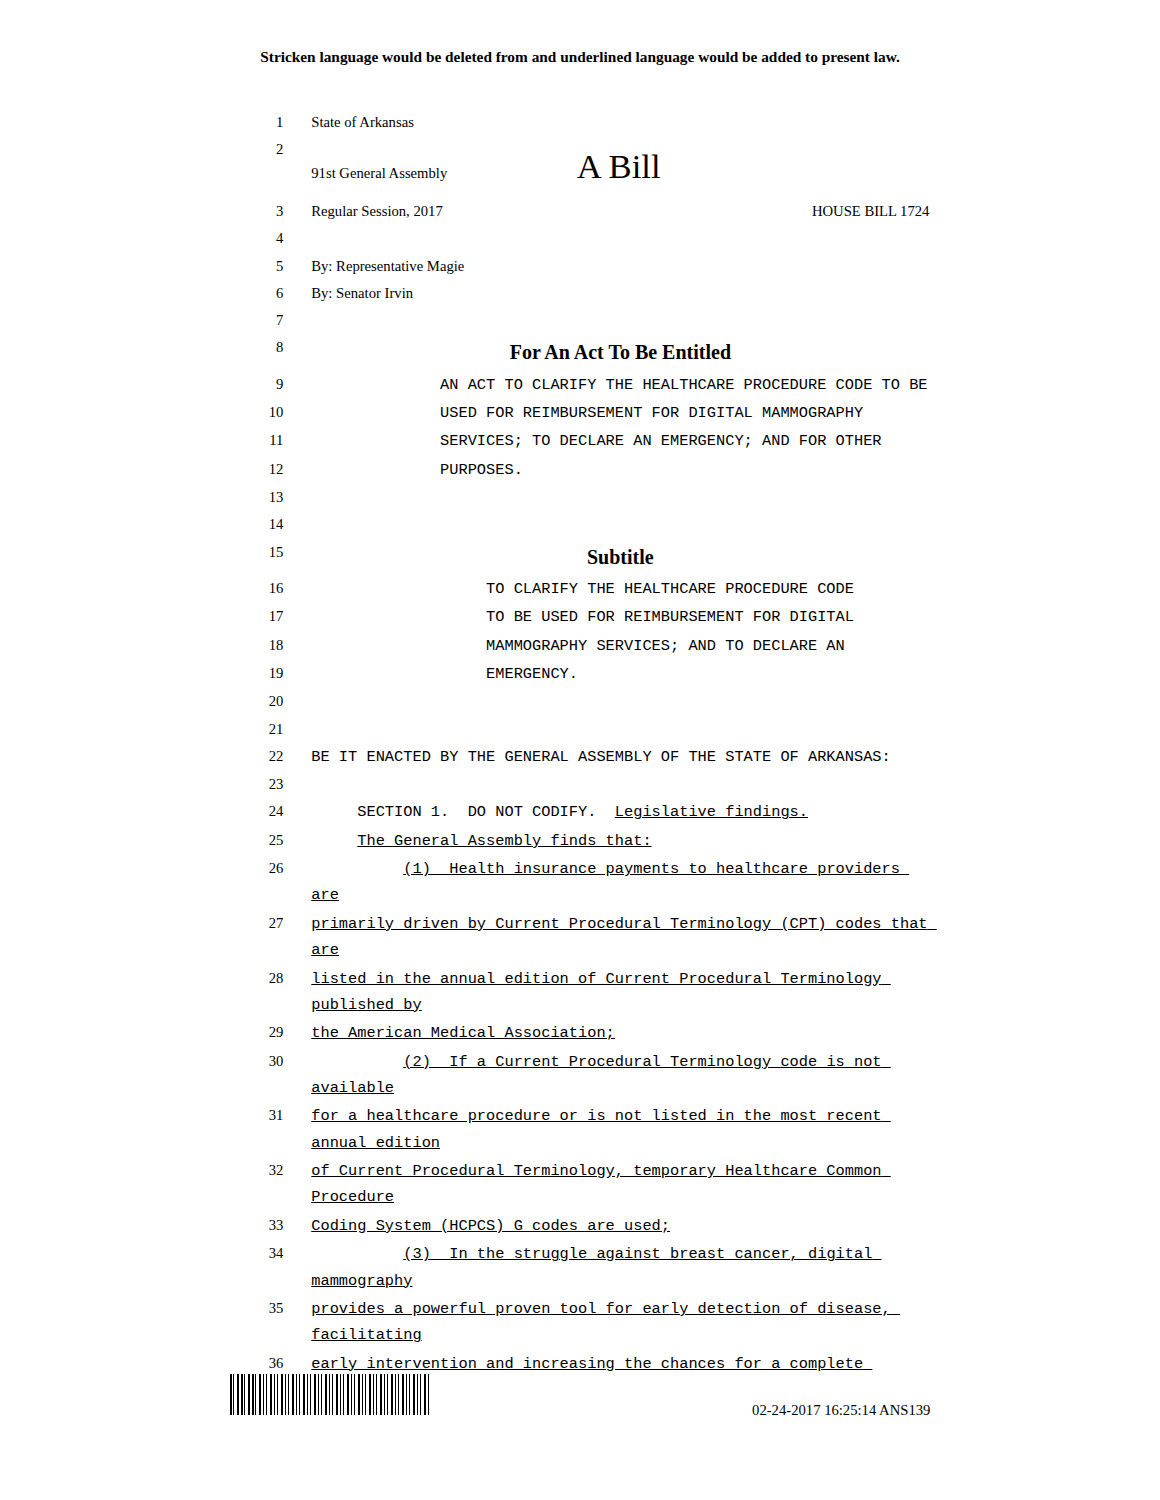Stricken language would be deleted from and underlined language would be added to present law.
| 1 | State of Arkansas |
| 2 | 91st General Assembly A Bill |
| 3 | Regular Session, 2017 HOUSE BILL 1724 |
| 4 | |
| 5 | By: Representative Magie |
| 6 | By: Senator Irvin |
| 7 | |
| 8 | For An Act To Be Entitled |
| 9 | AN ACT TO CLARIFY THE HEALTHCARE PROCEDURE CODE TO BE |
| 10 | USED FOR REIMBURSEMENT FOR DIGITAL MAMMOGRAPHY |
| 11 | SERVICES; TO DECLARE AN EMERGENCY; AND FOR OTHER |
| 12 | PURPOSES. |
| 13 | |
| 14 | |
| 15 | Subtitle |
| 16 | TO CLARIFY THE HEALTHCARE PROCEDURE CODE |
| 17 | TO BE USED FOR REIMBURSEMENT FOR DIGITAL |
| 18 | MAMMOGRAPHY SERVICES; AND TO DECLARE AN |
| 19 | EMERGENCY. |
| 20 | |
| 21 | |
| 22 | BE IT ENACTED BY THE GENERAL ASSEMBLY OF THE STATE OF ARKANSAS: |
| 23 | |
| 24 | SECTION 1. DO NOT CODIFY. Legislative findings. |
| 25 | The General Assembly finds that: |
| 26 | (1) Health insurance payments to healthcare providers are |
| 27 | primarily driven by Current Procedural Terminology (CPT) codes that are |
| 28 | listed in the annual edition of Current Procedural Terminology published by |
| 29 | the American Medical Association; |
| 30 | (2) If a Current Procedural Terminology code is not available |
| 31 | for a healthcare procedure or is not listed in the most recent annual edition |
| 32 | of Current Procedural Terminology, temporary Healthcare Common Procedure |
| 33 | Coding System (HCPCS) G codes are used; |
| 34 | (3) In the struggle against breast cancer, digital mammography |
| 35 | provides a powerful proven tool for early detection of disease, facilitating |
| 36 | early intervention and increasing the chances for a complete recovery for |
02-24-2017 16:25:14 ANS139